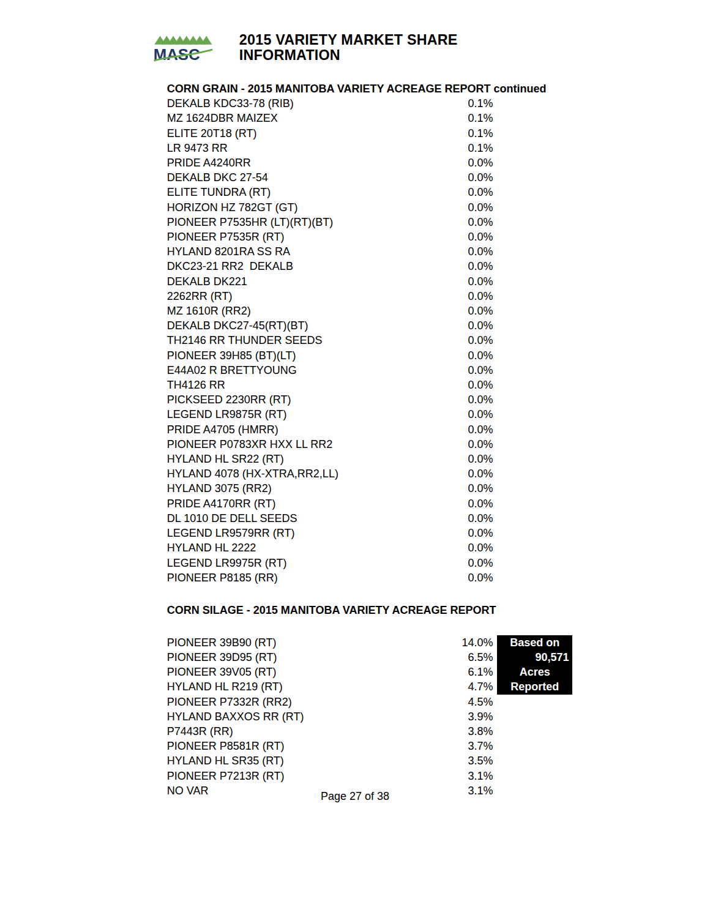MASC
2015 VARIETY MARKET SHARE INFORMATION
CORN GRAIN - 2015 MANITOBA VARIETY ACREAGE REPORT continued
| DEKALB KDC33-78 (RIB) | 0.1% |
| MZ 1624DBR MAIZEX | 0.1% |
| ELITE 20T18 (RT) | 0.1% |
| LR 9473 RR | 0.1% |
| PRIDE A4240RR | 0.0% |
| DEKALB DKC 27-54 | 0.0% |
| ELITE TUNDRA (RT) | 0.0% |
| HORIZON HZ 782GT (GT) | 0.0% |
| PIONEER P7535HR (LT)(RT)(BT) | 0.0% |
| PIONEER P7535R (RT) | 0.0% |
| HYLAND 8201RA SS RA | 0.0% |
| DKC23-21 RR2 DEKALB | 0.0% |
| DEKALB DK221 | 0.0% |
| 2262RR (RT) | 0.0% |
| MZ 1610R (RR2) | 0.0% |
| DEKALB DKC27-45(RT)(BT) | 0.0% |
| TH2146 RR THUNDER SEEDS | 0.0% |
| PIONEER 39H85 (BT)(LT) | 0.0% |
| E44A02 R BRETTYOUNG | 0.0% |
| TH4126 RR | 0.0% |
| PICKSEED 2230RR (RT) | 0.0% |
| LEGEND LR9875R (RT) | 0.0% |
| PRIDE A4705 (HMRR) | 0.0% |
| PIONEER P0783XR HXX LL RR2 | 0.0% |
| HYLAND HL SR22 (RT) | 0.0% |
| HYLAND 4078 (HX-XTRA,RR2,LL) | 0.0% |
| HYLAND 3075 (RR2) | 0.0% |
| PRIDE A4170RR (RT) | 0.0% |
| DL 1010 DE DELL SEEDS | 0.0% |
| LEGEND LR9579RR (RT) | 0.0% |
| HYLAND HL 2222 | 0.0% |
| LEGEND LR9975R (RT) | 0.0% |
| PIONEER P8185 (RR) | 0.0% |
CORN SILAGE - 2015 MANITOBA VARIETY ACREAGE REPORT
Based on
90,571
Acres
Reported
| PIONEER 39B90 (RT) | 14.0% |
| PIONEER 39D95 (RT) | 6.5% |
| PIONEER 39V05 (RT) | 6.1% |
| HYLAND HL R219 (RT) | 4.7% |
| PIONEER P7332R (RR2) | 4.5% |
| HYLAND BAXXOS RR (RT) | 3.9% |
| P7443R (RR) | 3.8% |
| PIONEER P8581R (RT) | 3.7% |
| HYLAND HL SR35 (RT) | 3.5% |
| PIONEER P7213R (RT) | 3.1% |
| NO VAR | 3.1% |
Page 27 of 38